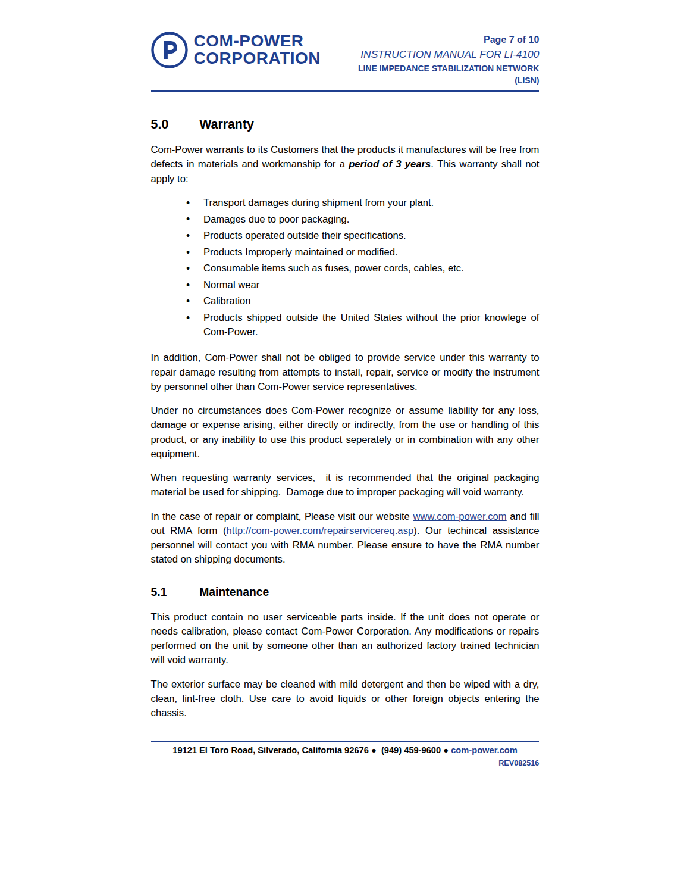COM-POWER CORPORATION
Page 7 of 10
INSTRUCTION MANUAL FOR LI-4100
LINE IMPEDANCE STABILIZATION NETWORK (LISN)
5.0 Warranty
Com-Power warrants to its Customers that the products it manufactures will be free from defects in materials and workmanship for a period of 3 years. This warranty shall not apply to:
Transport damages during shipment from your plant.
Damages due to poor packaging.
Products operated outside their specifications.
Products Improperly maintained or modified.
Consumable items such as fuses, power cords, cables, etc.
Normal wear
Calibration
Products shipped outside the United States without the prior knowlege of Com-Power.
In addition, Com-Power shall not be obliged to provide service under this warranty to repair damage resulting from attempts to install, repair, service or modify the instrument by personnel other than Com-Power service representatives.
Under no circumstances does Com-Power recognize or assume liability for any loss, damage or expense arising, either directly or indirectly, from the use or handling of this product, or any inability to use this product seperately or in combination with any other equipment.
When requesting warranty services, it is recommended that the original packaging material be used for shipping. Damage due to improper packaging will void warranty.
In the case of repair or complaint, Please visit our website www.com-power.com and fill out RMA form (http://com-power.com/repairservicereq.asp). Our techincal assistance personnel will contact you with RMA number. Please ensure to have the RMA number stated on shipping documents.
5.1 Maintenance
This product contain no user serviceable parts inside. If the unit does not operate or needs calibration, please contact Com-Power Corporation. Any modifications or repairs performed on the unit by someone other than an authorized factory trained technician will void warranty.
The exterior surface may be cleaned with mild detergent and then be wiped with a dry, clean, lint-free cloth. Use care to avoid liquids or other foreign objects entering the chassis.
19121 El Toro Road, Silverado, California 92676 ● (949) 459-9600 ● com-power.com
REV082516